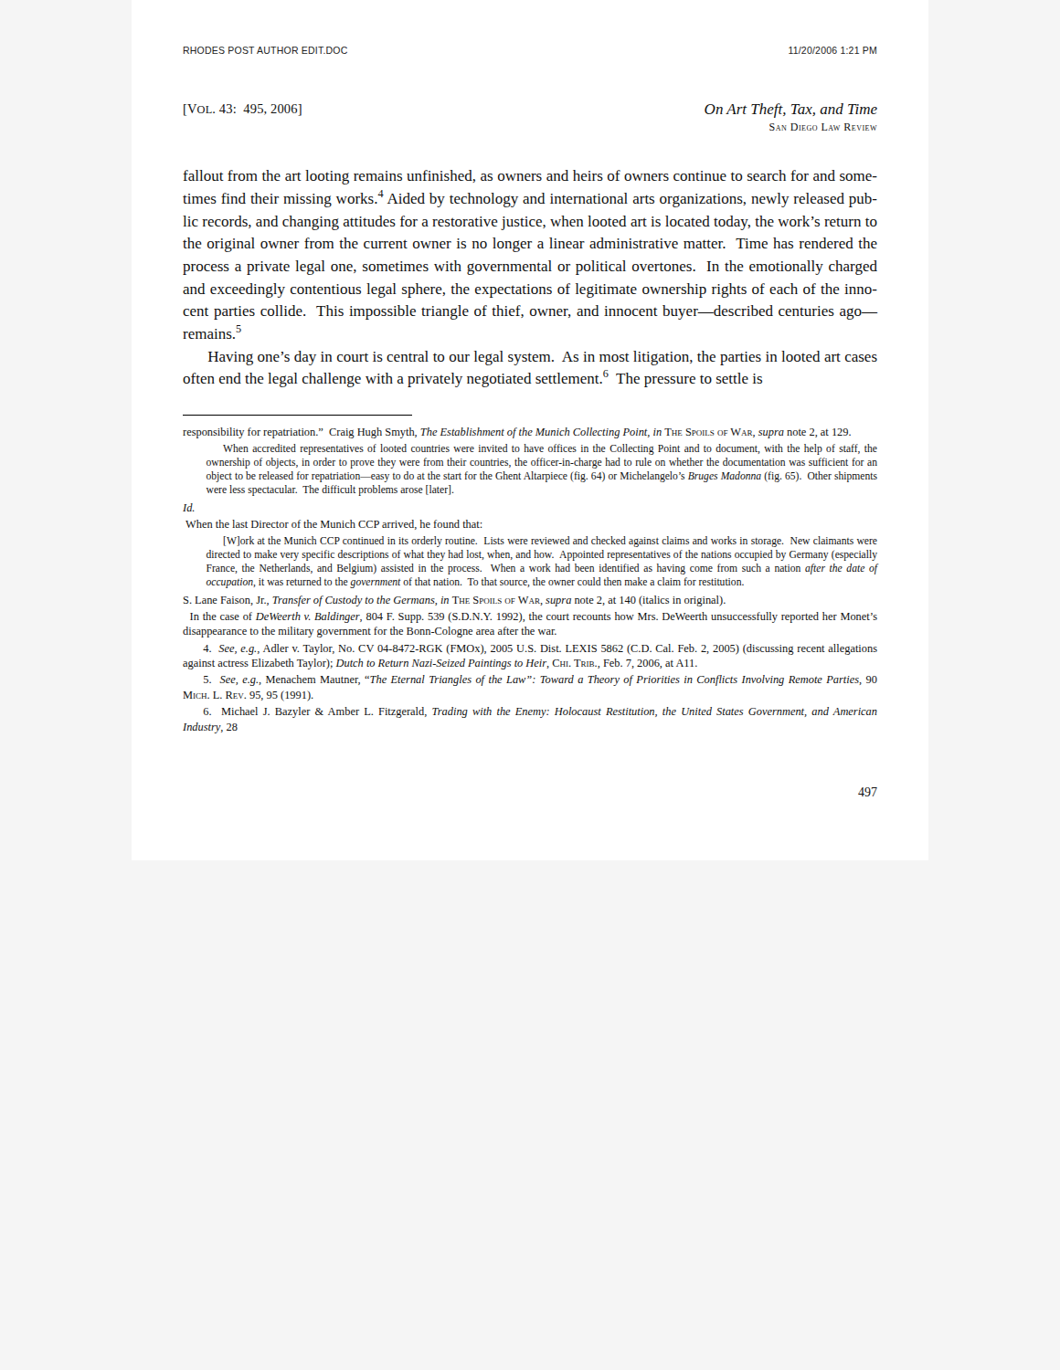Rhodes post author edit.doc 11/20/2006 1:21 PM
[VOL. 43: 495, 2006]
On Art Theft, Tax, and Time
San Diego Law Review
fallout from the art looting remains unfinished, as owners and heirs of owners continue to search for and sometimes find their missing works.4 Aided by technology and international arts organizations, newly released public records, and changing attitudes for a restorative justice, when looted art is located today, the work’s return to the original owner from the current owner is no longer a linear administrative matter. Time has rendered the process a private legal one, sometimes with governmental or political overtones. In the emotionally charged and exceedingly contentious legal sphere, the expectations of legitimate ownership rights of each of the innocent parties collide. This impossible triangle of thief, owner, and innocent buyer—described centuries ago—remains.5
Having one’s day in court is central to our legal system. As in most litigation, the parties in looted art cases often end the legal challenge with a privately negotiated settlement.6 The pressure to settle is
responsibility for repatriation.” Craig Hugh Smyth, The Establishment of the Munich Collecting Point, in The Spoils of War, supra note 2, at 129.
When accredited representatives of looted countries were invited to have offices in the Collecting Point and to document, with the help of staff, the ownership of objects, in order to prove they were from their countries, the officer-in-charge had to rule on whether the documentation was sufficient for an object to be released for repatriation—easy to do at the start for the Ghent Altarpiece (fig. 64) or Michelangelo’s Bruges Madonna (fig. 65). Other shipments were less spectacular. The difficult problems arose [later].
Id.
When the last Director of the Munich CCP arrived, he found that:
[W]ork at the Munich CCP continued in its orderly routine. Lists were reviewed and checked against claims and works in storage. New claimants were directed to make very specific descriptions of what they had lost, when, and how. Appointed representatives of the nations occupied by Germany (especially France, the Netherlands, and Belgium) assisted in the process. When a work had been identified as having come from such a nation after the date of occupation, it was returned to the government of that nation. To that source, the owner could then make a claim for restitution.
S. Lane Faison, Jr., Transfer of Custody to the Germans, in The Spoils of War, supra note 2, at 140 (italics in original).
In the case of DeWeerth v. Baldinger, 804 F. Supp. 539 (S.D.N.Y. 1992), the court recounts how Mrs. DeWeerth unsuccessfully reported her Monet’s disappearance to the military government for the Bonn-Cologne area after the war.
4. See, e.g., Adler v. Taylor, No. CV 04-8472-RGK (FMOx), 2005 U.S. Dist. LEXIS 5862 (C.D. Cal. Feb. 2, 2005) (discussing recent allegations against actress Elizabeth Taylor); Dutch to Return Nazi-Seized Paintings to Heir, Chi. Trib., Feb. 7, 2006, at A11.
5. See, e.g., Menachem Mautner, “The Eternal Triangles of the Law”: Toward a Theory of Priorities in Conflicts Involving Remote Parties, 90 Mich. L. Rev. 95, 95 (1991).
6. Michael J. Bazyler & Amber L. Fitzgerald, Trading with the Enemy: Holocaust Restitution, the United States Government, and American Industry, 28
497